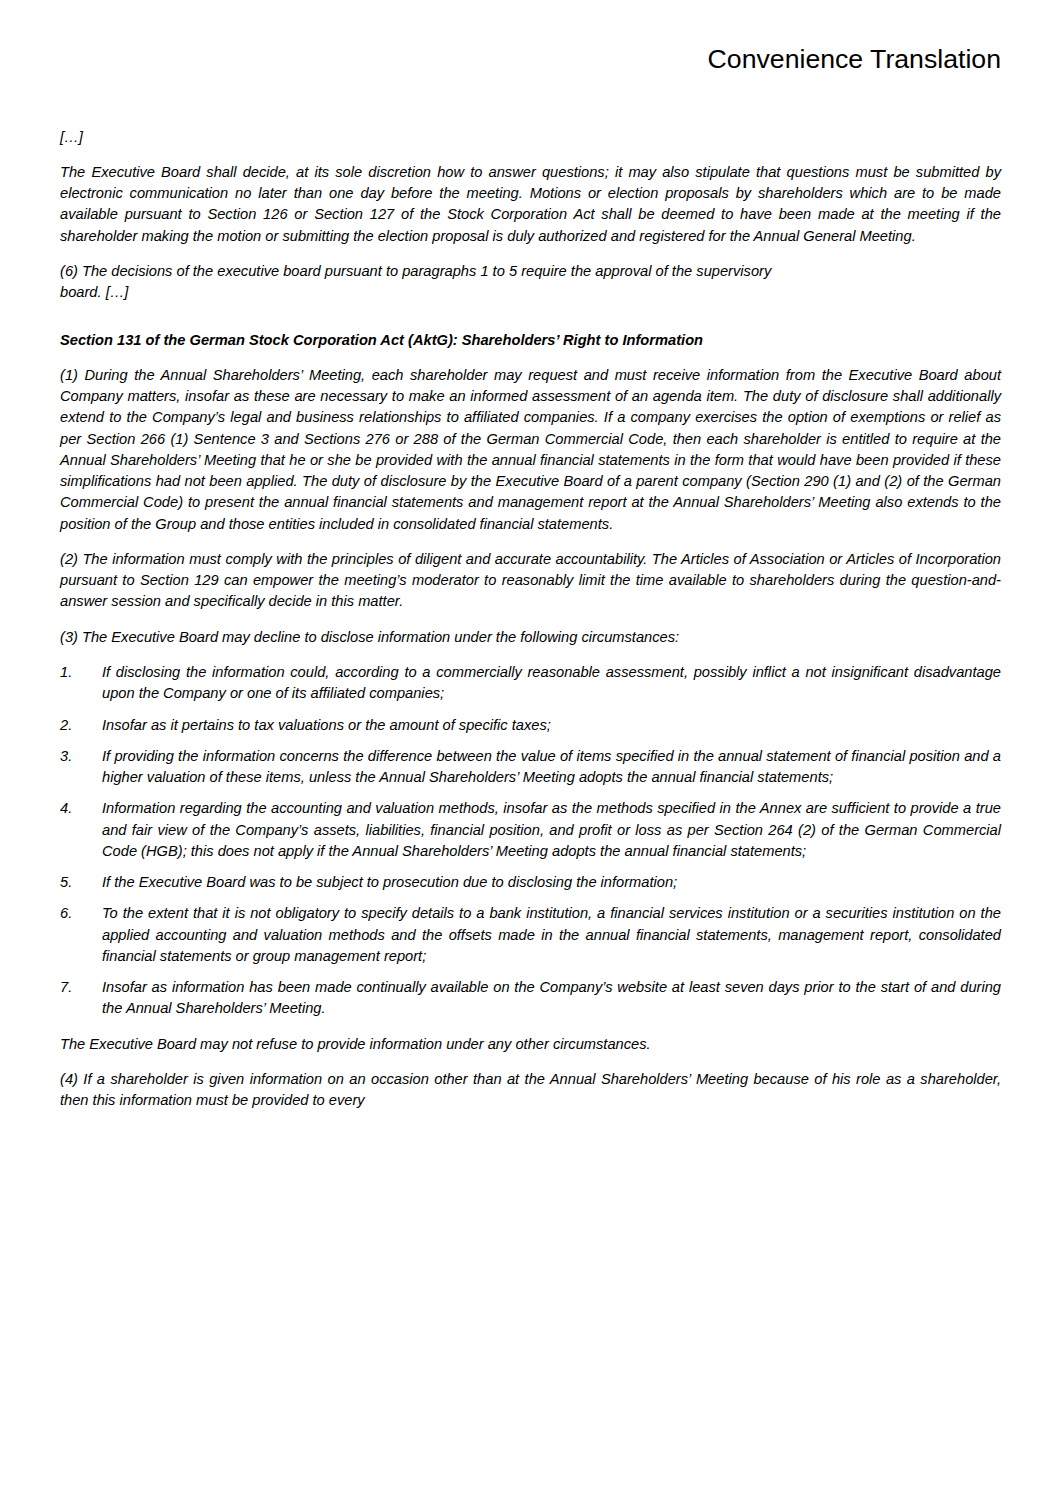Convenience Translation
[…]
The Executive Board shall decide, at its sole discretion how to answer questions; it may also stipulate that questions must be submitted by electronic communication no later than one day before the meeting. Motions or election proposals by shareholders which are to be made available pursuant to Section 126 or Section 127 of the Stock Corporation Act shall be deemed to have been made at the meeting if the shareholder making the motion or submitting the election proposal is duly authorized and registered for the Annual General Meeting.
(6) The decisions of the executive board pursuant to paragraphs 1 to 5 require the approval of the supervisory
board. […]
Section 131 of the German Stock Corporation Act (AktG): Shareholders’ Right to Information
(1) During the Annual Shareholders’ Meeting, each shareholder may request and must receive information from the Executive Board about Company matters, insofar as these are necessary to make an informed assessment of an agenda item. The duty of disclosure shall additionally extend to the Company’s legal and business relationships to affiliated companies. If a company exercises the option of exemptions or relief as per Section 266 (1) Sentence 3 and Sections 276 or 288 of the German Commercial Code, then each shareholder is entitled to require at the Annual Shareholders’ Meeting that he or she be provided with the annual financial statements in the form that would have been provided if these simplifications had not been applied. The duty of disclosure by the Executive Board of a parent company (Section 290 (1) and (2) of the German Commercial Code) to present the annual financial statements and management report at the Annual Shareholders’ Meeting also extends to the position of the Group and those entities included in consolidated financial statements.
(2) The information must comply with the principles of diligent and accurate accountability. The Articles of Association or Articles of Incorporation pursuant to Section 129 can empower the meeting’s moderator to reasonably limit the time available to shareholders during the question-and-answer session and specifically decide in this matter.
(3) The Executive Board may decline to disclose information under the following circumstances:
If disclosing the information could, according to a commercially reasonable assessment, possibly inflict a not insignificant disadvantage upon the Company or one of its affiliated companies;
Insofar as it pertains to tax valuations or the amount of specific taxes;
If providing the information concerns the difference between the value of items specified in the annual statement of financial position and a higher valuation of these items, unless the Annual Shareholders’ Meeting adopts the annual financial statements;
Information regarding the accounting and valuation methods, insofar as the methods specified in the Annex are sufficient to provide a true and fair view of the Company’s assets, liabilities, financial position, and profit or loss as per Section 264 (2) of the German Commercial Code (HGB); this does not apply if the Annual Shareholders’ Meeting adopts the annual financial statements;
If the Executive Board was to be subject to prosecution due to disclosing the information;
To the extent that it is not obligatory to specify details to a bank institution, a financial services institution or a securities institution on the applied accounting and valuation methods and the offsets made in the annual financial statements, management report, consolidated financial statements or group management report;
Insofar as information has been made continually available on the Company’s website at least seven days prior to the start of and during the Annual Shareholders’ Meeting.
The Executive Board may not refuse to provide information under any other circumstances.
(4) If a shareholder is given information on an occasion other than at the Annual Shareholders’ Meeting because of his role as a shareholder, then this information must be provided to every